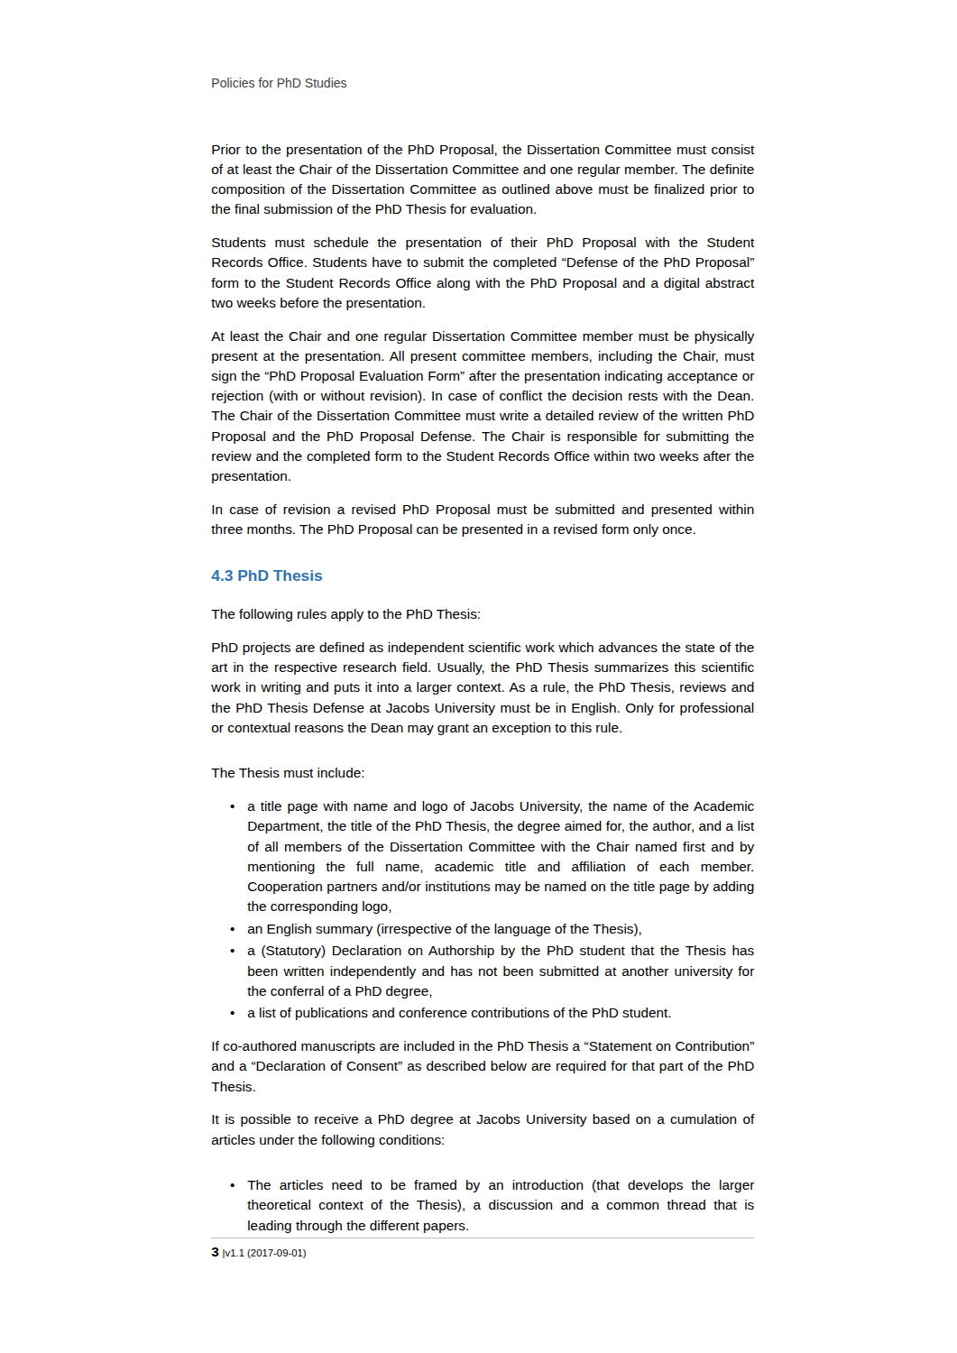Policies for PhD Studies
Prior to the presentation of the PhD Proposal, the Dissertation Committee must consist of at least the Chair of the Dissertation Committee and one regular member. The definite composition of the Dissertation Committee as outlined above must be finalized prior to the final submission of the PhD Thesis for evaluation.
Students must schedule the presentation of their PhD Proposal with the Student Records Office. Students have to submit the completed “Defense of the PhD Proposal” form to the Student Records Office along with the PhD Proposal and a digital abstract two weeks before the presentation.
At least the Chair and one regular Dissertation Committee member must be physically present at the presentation. All present committee members, including the Chair, must sign the “PhD Proposal Evaluation Form” after the presentation indicating acceptance or rejection (with or without revision). In case of conflict the decision rests with the Dean. The Chair of the Dissertation Committee must write a detailed review of the written PhD Proposal and the PhD Proposal Defense. The Chair is responsible for submitting the review and the completed form to the Student Records Office within two weeks after the presentation.
In case of revision a revised PhD Proposal must be submitted and presented within three months. The PhD Proposal can be presented in a revised form only once.
4.3 PhD Thesis
The following rules apply to the PhD Thesis:
PhD projects are defined as independent scientific work which advances the state of the art in the respective research field. Usually, the PhD Thesis summarizes this scientific work in writing and puts it into a larger context. As a rule, the PhD Thesis, reviews and the PhD Thesis Defense at Jacobs University must be in English. Only for professional or contextual reasons the Dean may grant an exception to this rule.
The Thesis must include:
a title page with name and logo of Jacobs University, the name of the Academic Department, the title of the PhD Thesis, the degree aimed for, the author, and a list of all members of the Dissertation Committee with the Chair named first and by mentioning the full name, academic title and affiliation of each member. Cooperation partners and/or institutions may be named on the title page by adding the corresponding logo,
an English summary (irrespective of the language of the Thesis),
a (Statutory) Declaration on Authorship by the PhD student that the Thesis has been written independently and has not been submitted at another university for the conferral of a PhD degree,
a list of publications and conference contributions of the PhD student.
If co-authored manuscripts are included in the PhD Thesis a “Statement on Contribution” and a “Declaration of Consent” as described below are required for that part of the PhD Thesis.
It is possible to receive a PhD degree at Jacobs University based on a cumulation of articles under the following conditions:
The articles need to be framed by an introduction (that develops the larger theoretical context of the Thesis), a discussion and a common thread that is leading through the different papers.
3 |v1.1 (2017-09-01)